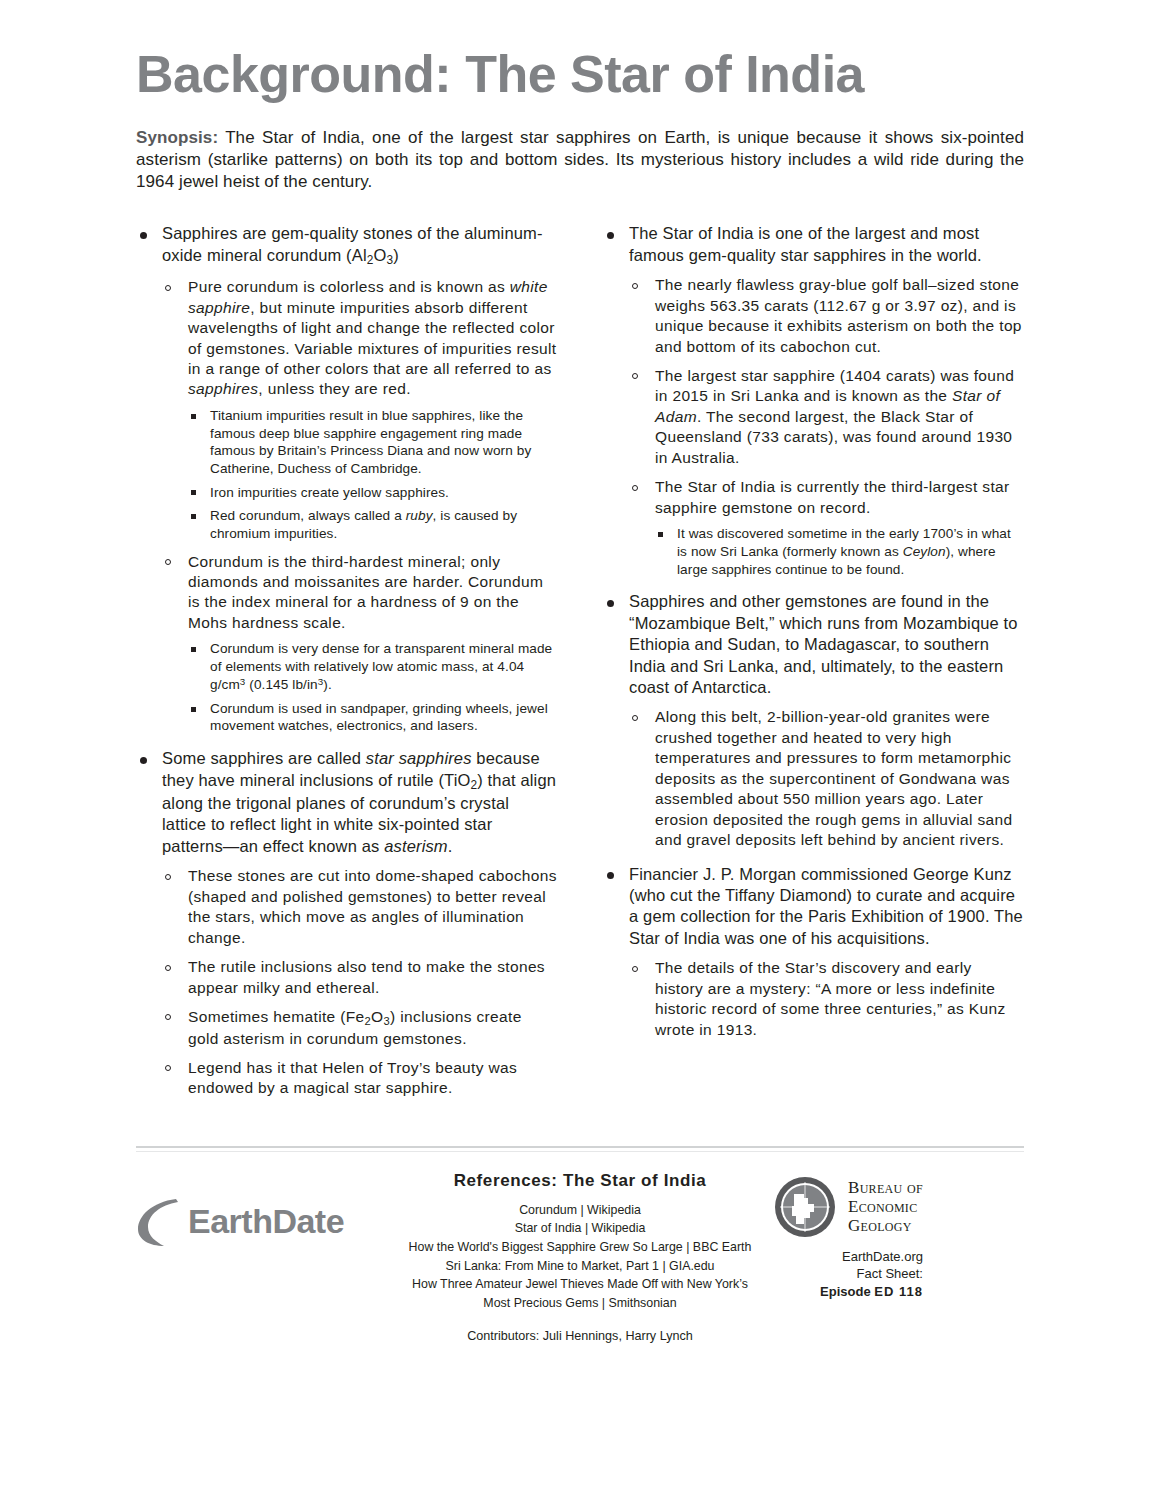Background: The Star of India
Synopsis: The Star of India, one of the largest star sapphires on Earth, is unique because it shows six-pointed asterism (starlike patterns) on both its top and bottom sides. Its mysterious history includes a wild ride during the 1964 jewel heist of the century.
Sapphires are gem-quality stones of the aluminum-oxide mineral corundum (Al2O3)
Pure corundum is colorless and is known as white sapphire, but minute impurities absorb different wavelengths of light and change the reflected color of gemstones. Variable mixtures of impurities result in a range of other colors that are all referred to as sapphires, unless they are red.
Titanium impurities result in blue sapphires, like the famous deep blue sapphire engagement ring made famous by Britain’s Princess Diana and now worn by Catherine, Duchess of Cambridge.
Iron impurities create yellow sapphires.
Red corundum, always called a ruby, is caused by chromium impurities.
Corundum is the third-hardest mineral; only diamonds and moissanites are harder. Corundum is the index mineral for a hardness of 9 on the Mohs hardness scale.
Corundum is very dense for a transparent mineral made of elements with relatively low atomic mass, at 4.04 g/cm3 (0.145 lb/in3).
Corundum is used in sandpaper, grinding wheels, jewel movement watches, electronics, and lasers.
Some sapphires are called star sapphires because they have mineral inclusions of rutile (TiO2) that align along the trigonal planes of corundum’s crystal lattice to reflect light in white six-pointed star patterns—an effect known as asterism.
These stones are cut into dome-shaped cabochons (shaped and polished gemstones) to better reveal the stars, which move as angles of illumination change.
The rutile inclusions also tend to make the stones appear milky and ethereal.
Sometimes hematite (Fe2O3) inclusions create gold asterism in corundum gemstones.
Legend has it that Helen of Troy’s beauty was endowed by a magical star sapphire.
The Star of India is one of the largest and most famous gem-quality star sapphires in the world.
The nearly flawless gray-blue golf ball–sized stone weighs 563.35 carats (112.67 g or 3.97 oz), and is unique because it exhibits asterism on both the top and bottom of its cabochon cut.
The largest star sapphire (1404 carats) was found in 2015 in Sri Lanka and is known as the Star of Adam. The second largest, the Black Star of Queensland (733 carats), was found around 1930 in Australia.
The Star of India is currently the third-largest star sapphire gemstone on record.
It was discovered sometime in the early 1700’s in what is now Sri Lanka (formerly known as Ceylon), where large sapphires continue to be found.
Sapphires and other gemstones are found in the “Mozambique Belt,” which runs from Mozambique to Ethiopia and Sudan, to Madagascar, to southern India and Sri Lanka, and, ultimately, to the eastern coast of Antarctica.
Along this belt, 2-billion-year-old granites were crushed together and heated to very high temperatures and pressures to form metamorphic deposits as the supercontinent of Gondwana was assembled about 550 million years ago. Later erosion deposited the rough gems in alluvial sand and gravel deposits left behind by ancient rivers.
Financier J. P. Morgan commissioned George Kunz (who cut the Tiffany Diamond) to curate and acquire a gem collection for the Paris Exhibition of 1900. The Star of India was one of his acquisitions.
The details of the Star’s discovery and early history are a mystery: “A more or less indefinite historic record of some three centuries,” as Kunz wrote in 1913.
EarthDate
References: The Star of India
Corundum | Wikipedia
Star of India | Wikipedia
How the World's Biggest Sapphire Grew So Large | BBC Earth
Sri Lanka: From Mine to Market, Part 1 | GIA.edu
How Three Amateur Jewel Thieves Made Off with New York’s Most Precious Gems | Smithsonian
Contributors: Juli Hennings, Harry Lynch
Bureau of
Economic
Geology
EarthDate.org
Fact Sheet:
Episode ED 118